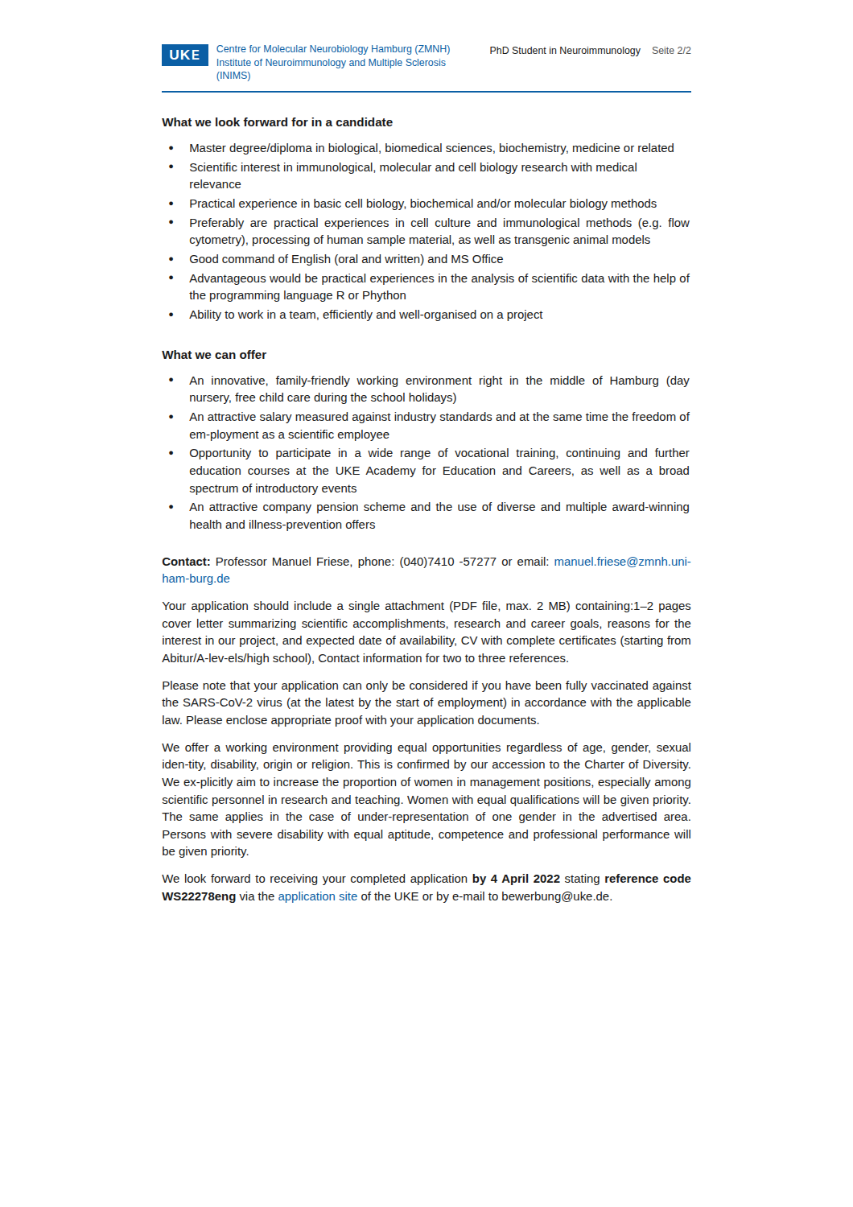UKE
Centre for Molecular Neurobiology Hamburg (ZMNH)
Institute of Neuroimmunology and Multiple Sclerosis (INIMS)
PhD Student in Neuroimmunology Seite 2/2
What we look forward for in a candidate
Master degree/diploma in biological, biomedical sciences, biochemistry, medicine or related
Scientific interest in immunological, molecular and cell biology research with medical relevance
Practical experience in basic cell biology, biochemical and/or molecular biology methods
Preferably are practical experiences in cell culture and immunological methods (e.g. flow cytometry), processing of human sample material, as well as transgenic animal models
Good command of English (oral and written) and MS Office
Advantageous would be practical experiences in the analysis of scientific data with the help of the programming language R or Phython
Ability to work in a team, efficiently and well-organised on a project
What we can offer
An innovative, family-friendly working environment right in the middle of Hamburg (day nursery, free child care during the school holidays)
An attractive salary measured against industry standards and at the same time the freedom of em-ployment as a scientific employee
Opportunity to participate in a wide range of vocational training, continuing and further education courses at the UKE Academy for Education and Careers, as well as a broad spectrum of introductory events
An attractive company pension scheme and the use of diverse and multiple award-winning health and illness-prevention offers
Contact: Professor Manuel Friese, phone: (040)7410 -57277 or email: manuel.friese@zmnh.uni-ham-burg.de
Your application should include a single attachment (PDF file, max. 2 MB) containing:1–2 pages cover letter summarizing scientific accomplishments, research and career goals, reasons for the interest in our project, and expected date of availability, CV with complete certificates (starting from Abitur/A-lev-els/high school), Contact information for two to three references.
Please note that your application can only be considered if you have been fully vaccinated against the SARS-CoV-2 virus (at the latest by the start of employment) in accordance with the applicable law. Please enclose appropriate proof with your application documents.
We offer a working environment providing equal opportunities regardless of age, gender, sexual iden-tity, disability, origin or religion. This is confirmed by our accession to the Charter of Diversity. We ex-plicitly aim to increase the proportion of women in management positions, especially among scientific personnel in research and teaching. Women with equal qualifications will be given priority. The same applies in the case of under-representation of one gender in the advertised area. Persons with severe disability with equal aptitude, competence and professional performance will be given priority.
We look forward to receiving your completed application by 4 April 2022 stating reference code WS22278eng via the application site of the UKE or by e-mail to bewerbung@uke.de.